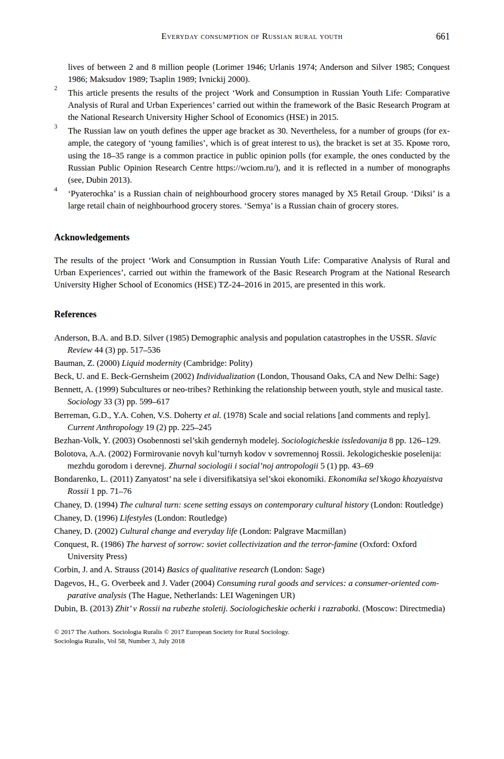Everyday consumption of Russian rural youth 661
lives of between 2 and 8 million people (Lorimer 1946; Urlanis 1974; Anderson and Silver 1985; Conquest 1986; Maksudov 1989; Tsaplin 1989; Ivnickij 2000).
2 This article presents the results of the project ‘Work and Consumption in Russian Youth Life: Comparative Analysis of Rural and Urban Experiences’ carried out within the framework of the Basic Research Program at the National Research University Higher School of Economics (HSE) in 2015.
3 The Russian law on youth defines the upper age bracket as 30. Nevertheless, for a number of groups (for example, the category of ‘young families’, which is of great interest to us), the bracket is set at 35. Кроме того, using the 18–35 range is a common practice in public opinion polls (for example, the ones conducted by the Russian Public Opinion Research Centre https://wciom.ru/), and it is reflected in a number of monographs (see, Dubin 2013).
4‘Pyaterochka’ is a Russian chain of neighbourhood grocery stores managed by X5 Retail Group. ‘Diksi’ is a large retail chain of neighbourhood grocery stores. ‘Semya’ is a Russian chain of grocery stores.
Acknowledgements
The results of the project ‘Work and Consumption in Russian Youth Life: Comparative Analysis of Rural and Urban Experiences’, carried out within the framework of the Basic Research Program at the National Research University Higher School of Economics (HSE) TZ-24–2016 in 2015, are presented in this work.
References
Anderson, B.A. and B.D. Silver (1985) Demographic analysis and population catastrophes in the USSR. Slavic Review 44 (3) pp. 517–536
Bauman, Z. (2000) Liquid modernity (Cambridge: Polity)
Beck, U. and E. Beck-Gernsheim (2002) Individualization (London, Thousand Oaks, CA and New Delhi: Sage)
Bennett, A. (1999) Subcultures or neo-tribes? Rethinking the relationship between youth, style and musical taste. Sociology 33 (3) pp. 599–617
Berreman, G.D., Y.A. Cohen, V.S. Doherty et al. (1978) Scale and social relations [and comments and reply]. Current Anthropology 19 (2) pp. 225–245
Bezhan-Volk, Y. (2003) Osobennosti sel’skih gendernyh modelej. Sociologicheskie issledovanija 8 pp. 126–129.
Bolotova, A.A. (2002) Formirovanie novyh kul’turnyh kodov v sovremennoj Rossii. Jekologicheskie poselenija: mezhdu gorodom i derevnej. Zhurnal sociologii i social’noj antropologii 5 (1) pp. 43–69
Bondarenko, L. (2011) Zanyatost’ na sele i diversifikatsiya sel’skoi ekonomiki. Ekonomika sel’skogo khozyaistva Rossii 1 pp. 71–76
Chaney, D. (1994) The cultural turn: scene setting essays on contemporary cultural history (London: Routledge)
Chaney, D. (1996) Lifestyles (London: Routledge)
Chaney, D. (2002) Cultural change and everyday life (London: Palgrave Macmillan)
Conquest, R. (1986) The harvest of sorrow: soviet collectivization and the terror-famine (Oxford: Oxford University Press)
Corbin, J. and A. Strauss (2014) Basics of qualitative research (London: Sage)
Dagevos, H., G. Overbeek and J. Vader (2004) Consuming rural goods and services: a consumer-oriented comparative analysis (The Hague, Netherlands: LEI Wageningen UR)
Dubin, B. (2013) Zhit’ v Rossii na rubezhe stoletij. Sociologicheskie ocherki i razrabotki. (Moscow: Directmedia)
© 2017 The Authors. Sociologia Ruralis © 2017 European Society for Rural Sociology.
Sociologia Ruralis, Vol 58, Number 3, July 2018